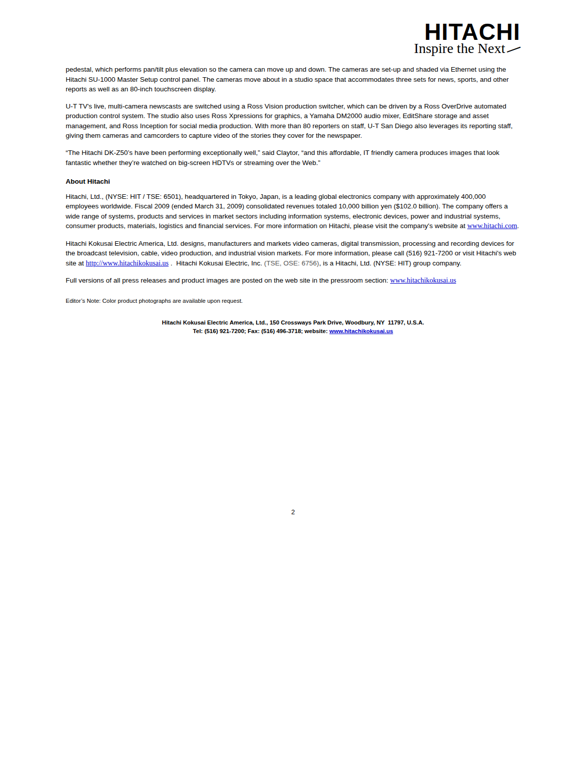HITACHI Inspire the Next—
pedestal, which performs pan/tilt plus elevation so the camera can move up and down. The cameras are set-up and shaded via Ethernet using the Hitachi SU-1000 Master Setup control panel. The cameras move about in a studio space that accommodates three sets for news, sports, and other reports as well as an 80-inch touchscreen display.
U-T TV's live, multi-camera newscasts are switched using a Ross Vision production switcher, which can be driven by a Ross OverDrive automated production control system. The studio also uses Ross Xpressions for graphics, a Yamaha DM2000 audio mixer, EditShare storage and asset management, and Ross Inception for social media production. With more than 80 reporters on staff, U-T San Diego also leverages its reporting staff, giving them cameras and camcorders to capture video of the stories they cover for the newspaper.
“The Hitachi DK-Z50’s have been performing exceptionally well,” said Claytor, “and this affordable, IT friendly camera produces images that look fantastic whether they’re watched on big-screen HDTVs or streaming over the Web.”
About Hitachi
Hitachi, Ltd., (NYSE: HIT / TSE: 6501), headquartered in Tokyo, Japan, is a leading global electronics company with approximately 400,000 employees worldwide. Fiscal 2009 (ended March 31, 2009) consolidated revenues totaled 10,000 billion yen ($102.0 billion). The company offers a wide range of systems, products and services in market sectors including information systems, electronic devices, power and industrial systems, consumer products, materials, logistics and financial services. For more information on Hitachi, please visit the company's website at www.hitachi.com.
Hitachi Kokusai Electric America, Ltd. designs, manufacturers and markets video cameras, digital transmission, processing and recording devices for the broadcast television, cable, video production, and industrial vision markets. For more information, please call (516) 921-7200 or visit Hitachi's web site at http://www.hitachikokusai.us . Hitachi Kokusai Electric, Inc. (TSE, OSE: 6756), is a Hitachi, Ltd. (NYSE: HIT) group company.
Full versions of all press releases and product images are posted on the web site in the pressroom section: www.hitachikokusai.us
Editor’s Note: Color product photographs are available upon request.
Hitachi Kokusai Electric America, Ltd., 150 Crossways Park Drive, Woodbury, NY 11797, U.S.A.
Tel: (516) 921-7200; Fax: (516) 496-3718; website: www.hitachikokusai.us
2